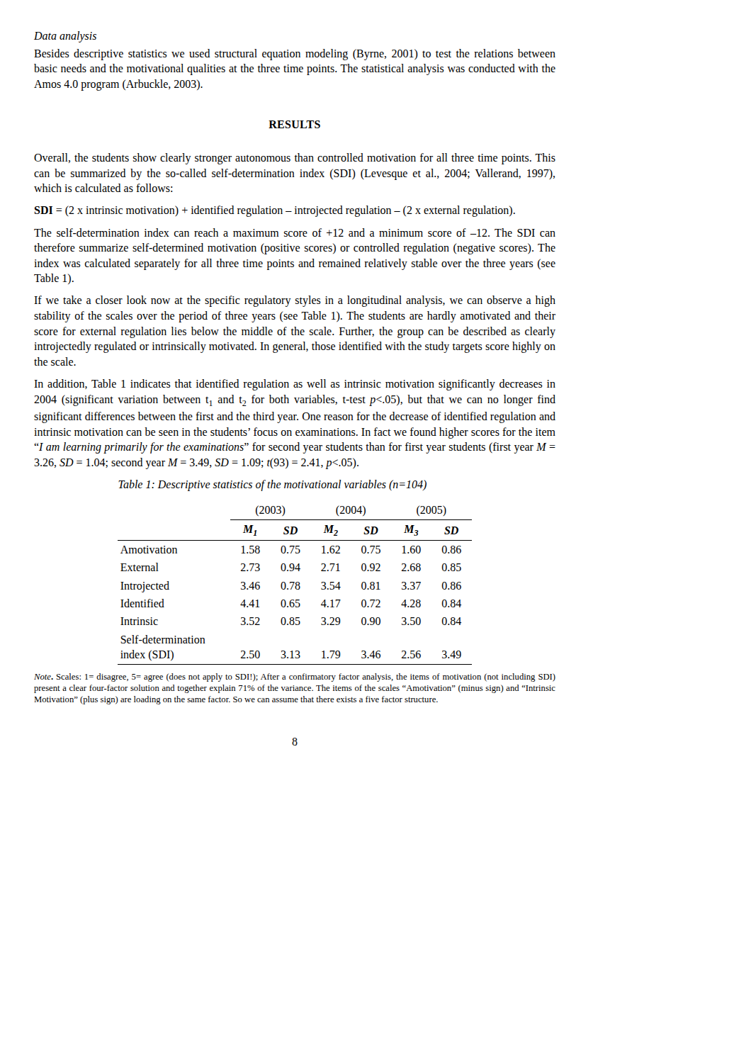Data analysis
Besides descriptive statistics we used structural equation modeling (Byrne, 2001) to test the relations between basic needs and the motivational qualities at the three time points. The statistical analysis was conducted with the Amos 4.0 program (Arbuckle, 2003).
RESULTS
Overall, the students show clearly stronger autonomous than controlled motivation for all three time points. This can be summarized by the so-called self-determination index (SDI) (Levesque et al., 2004; Vallerand, 1997), which is calculated as follows:
SDI = (2 x intrinsic motivation) + identified regulation – introjected regulation – (2 x external regulation).
The self-determination index can reach a maximum score of +12 and a minimum score of –12. The SDI can therefore summarize self-determined motivation (positive scores) or controlled regulation (negative scores). The index was calculated separately for all three time points and remained relatively stable over the three years (see Table 1).
If we take a closer look now at the specific regulatory styles in a longitudinal analysis, we can observe a high stability of the scales over the period of three years (see Table 1). The students are hardly amotivated and their score for external regulation lies below the middle of the scale. Further, the group can be described as clearly introjectedly regulated or intrinsically motivated. In general, those identified with the study targets score highly on the scale.
In addition, Table 1 indicates that identified regulation as well as intrinsic motivation significantly decreases in 2004 (significant variation between t1 and t2 for both variables, t-test p<.05), but that we can no longer find significant differences between the first and the third year. One reason for the decrease of identified regulation and intrinsic motivation can be seen in the students’ focus on examinations. In fact we found higher scores for the item “I am learning primarily for the examinations” for second year students than for first year students (first year M = 3.26, SD = 1.04; second year M = 3.49, SD = 1.09; t(93) = 2.41, p<.05).
Table 1: Descriptive statistics of the motivational variables ( n =104)
| | (2003) | (2004) | (2005) |
| --- | --- | --- | --- |
| | M 1 | SD | M 2 | SD | M 3 | SD |
| Amotivation | 1.58 | 0.75 | 1.62 | 0.75 | 1.60 | 0.86 |
| External | 2.73 | 0.94 | 2.71 | 0.92 | 2.68 | 0.85 |
| Introjected | 3.46 | 0.78 | 3.54 | 0.81 | 3.37 | 0.86 |
| Identified | 4.41 | 0.65 | 4.17 | 0.72 | 4.28 | 0.84 |
| Intrinsic | 3.52 | 0.85 | 3.29 | 0.90 | 3.50 | 0.84 |
| Self-determination index (SDI) | 2.50 | 3.13 | 1.79 | 3.46 | 2.56 | 3.49 |
Note. Scales: 1= disagree, 5= agree (does not apply to SDI!); After a confirmatory factor analysis, the items of motivation (not including SDI) present a clear four-factor solution and together explain 71% of the variance. The items of the scales “Amotivation” (minus sign) and “Intrinsic Motivation” (plus sign) are loading on the same factor. So we can assume that there exists a five factor structure.
8